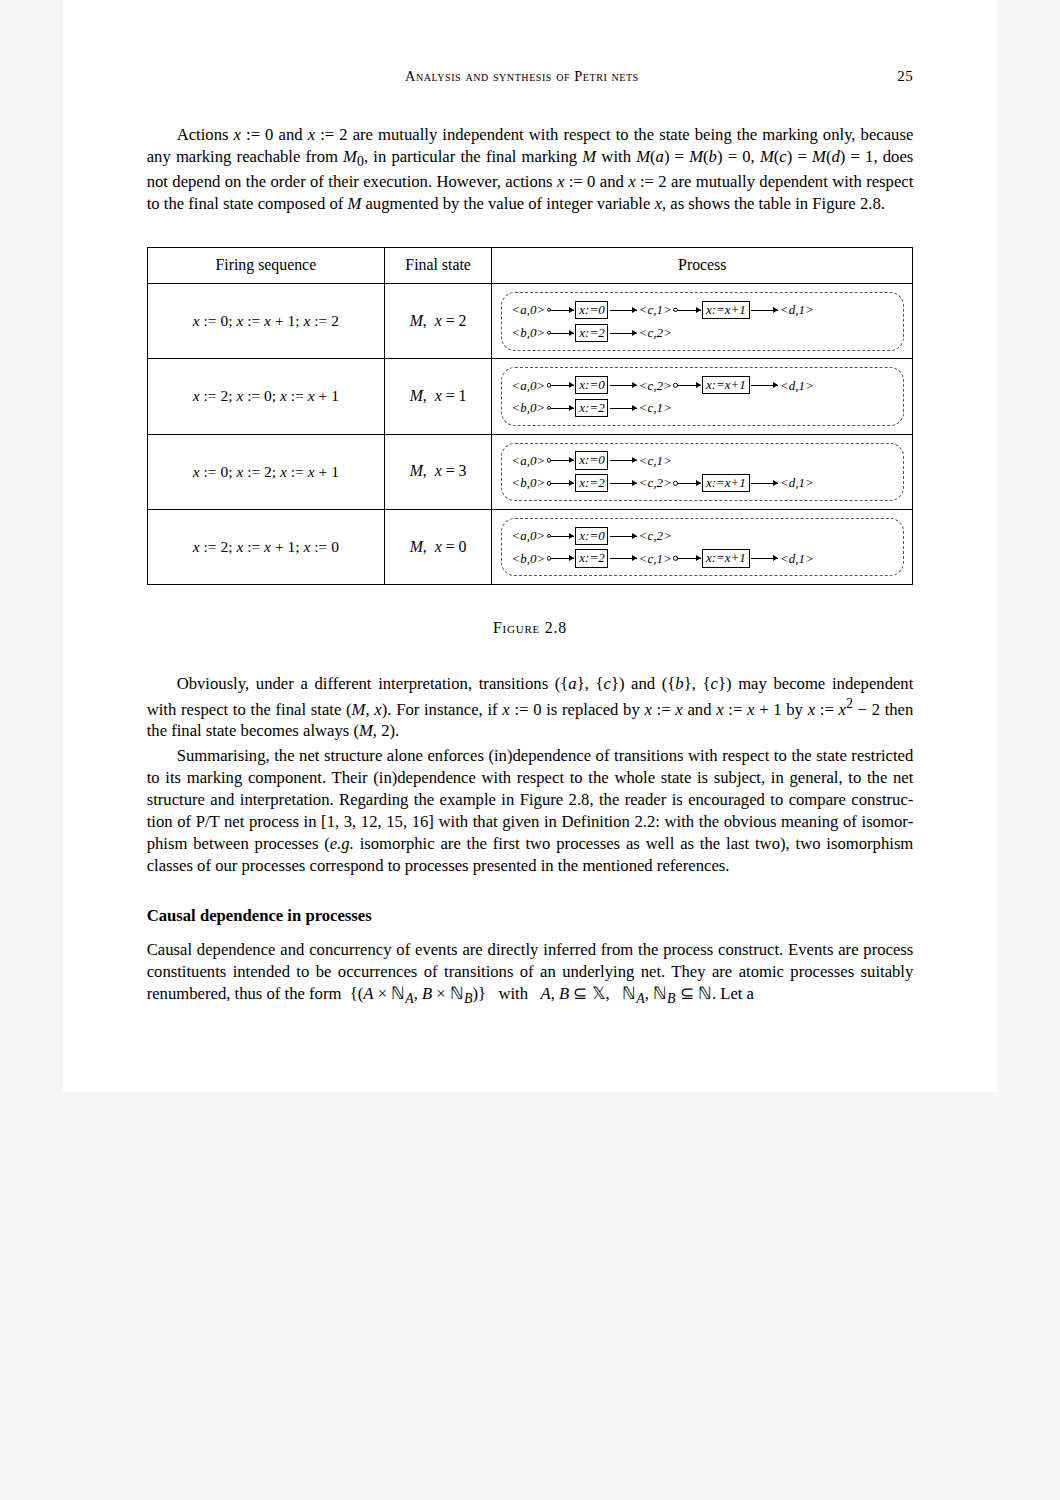Analysis and synthesis of Petri nets 25
Actions x := 0 and x := 2 are mutually independent with respect to the state being the marking only, because any marking reachable from M0, in particular the final marking M with M(a) = M(b) = 0, M(c) = M(d) = 1, does not depend on the order of their execution. However, actions x := 0 and x := 2 are mutually dependent with respect to the final state composed of M augmented by the value of integer variable x, as shows the table in Figure 2.8.
| Firing sequence | Final state | Process |
| --- | --- | --- |
| x := 0; x := x + 1; x := 2 | M , x = 2 | <a,0> x:=0 <c,1> x:=x+1 <d,1> <b,0> x:=2 <c,2> |
| x := 2; x := 0; x := x + 1 | M , x = 1 | <a,0> x:=0 <c,2> x:=x+1 <d,1> <b,0> x:=2 <c,1> |
| x := 0; x := 2; x := x + 1 | M , x = 3 | <a,0> x:=0 <c,1> <b,0> x:=2 <c,2> x:=x+1 <d,1> |
| x := 2; x := x + 1; x := 0 | M , x = 0 | <a,0> x:=0 <c,2> <b,0> x:=2 <c,1> x:=x+1 <d,1> |
Figure 2.8
Obviously, under a different interpretation, transitions ({a}, {c}) and ({b}, {c}) may become independent with respect to the final state (M, x). For instance, if x := 0 is replaced by x := x and x := x + 1 by x := x2 − 2 then the final state becomes always (M, 2).
Summarising, the net structure alone enforces (in)dependence of transitions with respect to the state restricted to its marking component. Their (in)dependence with respect to the whole state is subject, in general, to the net structure and interpretation. Regarding the example in Figure 2.8, the reader is encouraged to compare construction of P/T net process in [1, 3, 12, 15, 16] with that given in Definition 2.2: with the obvious meaning of isomorphism between processes (e.g. isomorphic are the first two processes as well as the last two), two isomorphism classes of our processes correspond to processes presented in the mentioned references.
Causal dependence in processes
Causal dependence and concurrency of events are directly inferred from the process construct. Events are process constituents intended to be occurrences of transitions of an underlying net. They are atomic processes suitably renumbered, thus of the form {(A × ℕA, B × ℕB)} with A, B ⊆ 𝕏, ℕA, ℕB ⊆ ℕ. Let a